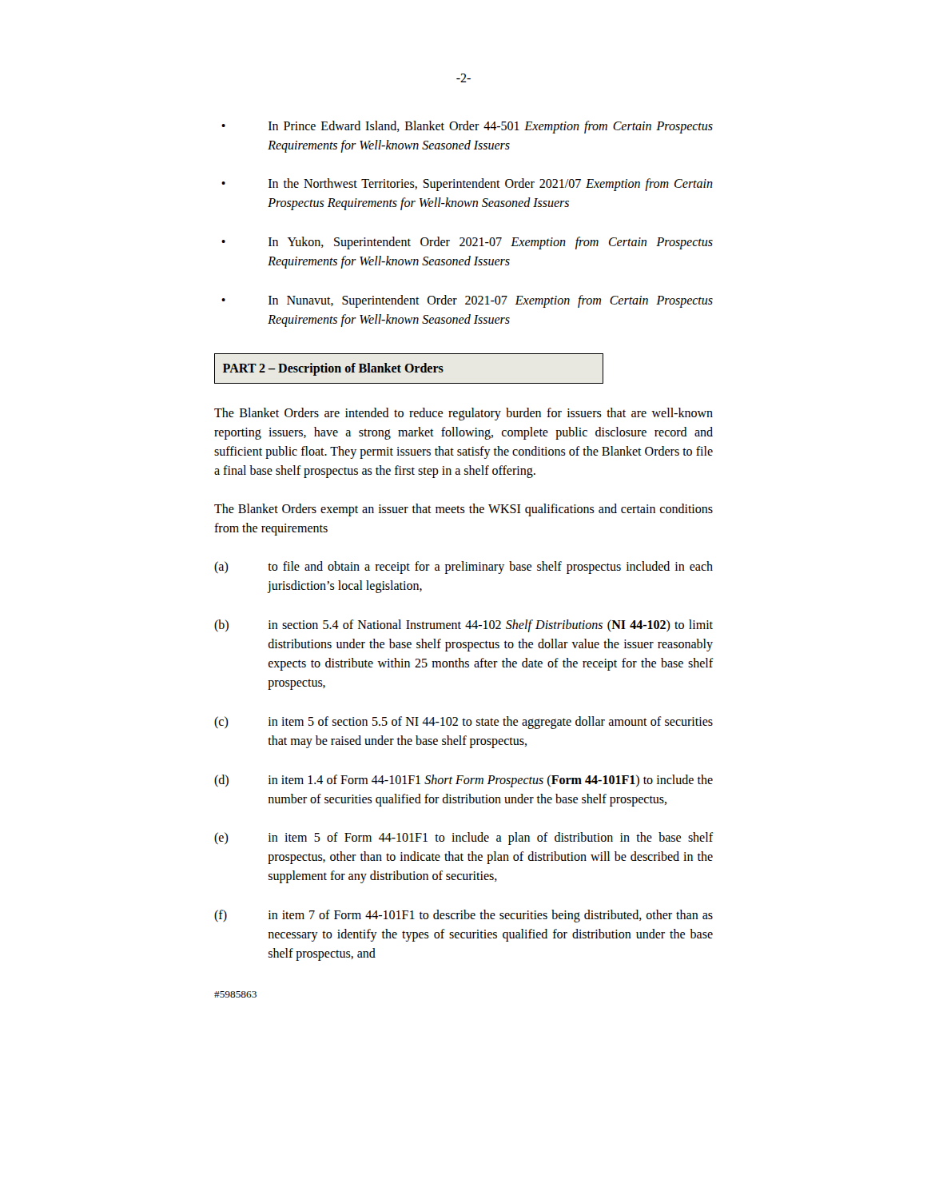-2-
In Prince Edward Island, Blanket Order 44-501 Exemption from Certain Prospectus Requirements for Well-known Seasoned Issuers
In the Northwest Territories, Superintendent Order 2021/07 Exemption from Certain Prospectus Requirements for Well-known Seasoned Issuers
In Yukon, Superintendent Order 2021-07 Exemption from Certain Prospectus Requirements for Well-known Seasoned Issuers
In Nunavut, Superintendent Order 2021-07 Exemption from Certain Prospectus Requirements for Well-known Seasoned Issuers
PART 2 – Description of Blanket Orders
The Blanket Orders are intended to reduce regulatory burden for issuers that are well-known reporting issuers, have a strong market following, complete public disclosure record and sufficient public float. They permit issuers that satisfy the conditions of the Blanket Orders to file a final base shelf prospectus as the first step in a shelf offering.
The Blanket Orders exempt an issuer that meets the WKSI qualifications and certain conditions from the requirements
(a) to file and obtain a receipt for a preliminary base shelf prospectus included in each jurisdiction’s local legislation,
(b) in section 5.4 of National Instrument 44-102 Shelf Distributions (NI 44-102) to limit distributions under the base shelf prospectus to the dollar value the issuer reasonably expects to distribute within 25 months after the date of the receipt for the base shelf prospectus,
(c) in item 5 of section 5.5 of NI 44-102 to state the aggregate dollar amount of securities that may be raised under the base shelf prospectus,
(d) in item 1.4 of Form 44-101F1 Short Form Prospectus (Form 44-101F1) to include the number of securities qualified for distribution under the base shelf prospectus,
(e) in item 5 of Form 44-101F1 to include a plan of distribution in the base shelf prospectus, other than to indicate that the plan of distribution will be described in the supplement for any distribution of securities,
(f) in item 7 of Form 44-101F1 to describe the securities being distributed, other than as necessary to identify the types of securities qualified for distribution under the base shelf prospectus, and
#5985863